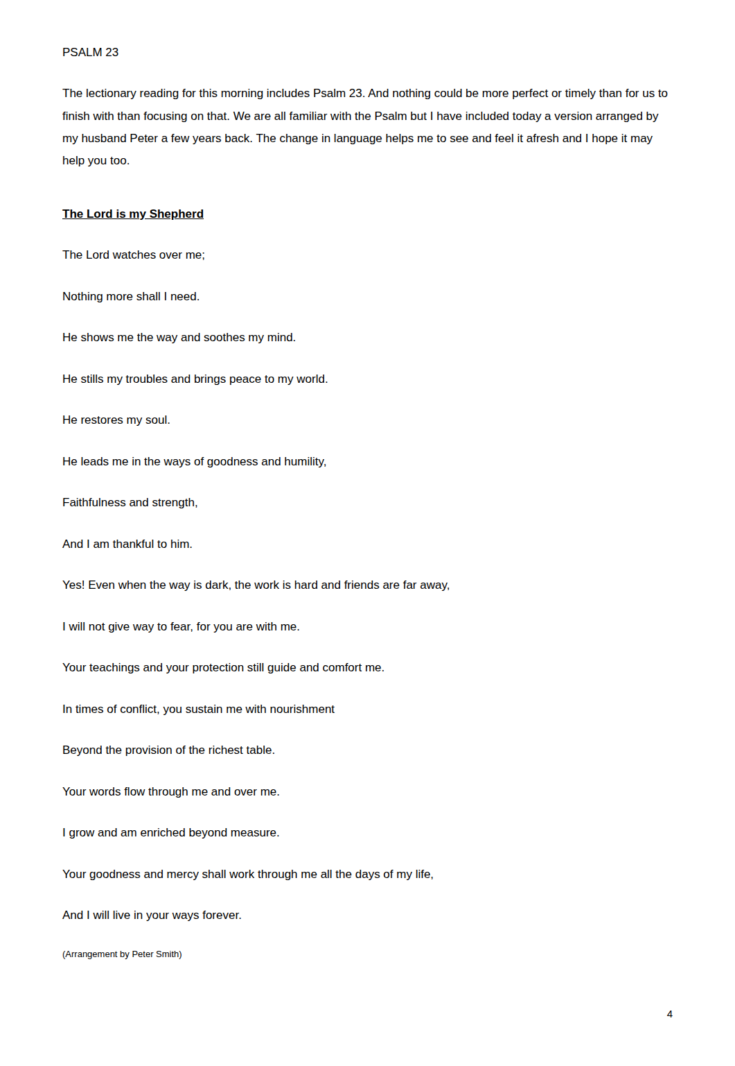PSALM 23
The lectionary reading for this morning includes Psalm 23. And nothing could be more perfect or timely than for us to finish with than focusing on that. We are all familiar with the Psalm but I have included today a version arranged by my husband Peter a few years back. The change in language helps me to see and feel it afresh and I hope it may help you too.
The Lord is my Shepherd
The Lord watches over me;
Nothing more shall I need.
He shows me the way and soothes my mind.
He stills my troubles and brings peace to my world.
He restores my soul.
He leads me in the ways of goodness and humility,
Faithfulness and strength,
And I am thankful to him.
Yes! Even when the way is dark, the work is hard and friends are far away,
I will not give way to fear, for you are with me.
Your teachings and your protection still guide and comfort me.
In times of conflict, you sustain me with nourishment
Beyond the provision of the richest table.
Your words flow through me and over me.
I grow and am enriched beyond measure.
Your goodness and mercy shall work through me all the days of my life,
And I will live in your ways forever.
(Arrangement by Peter Smith)
4